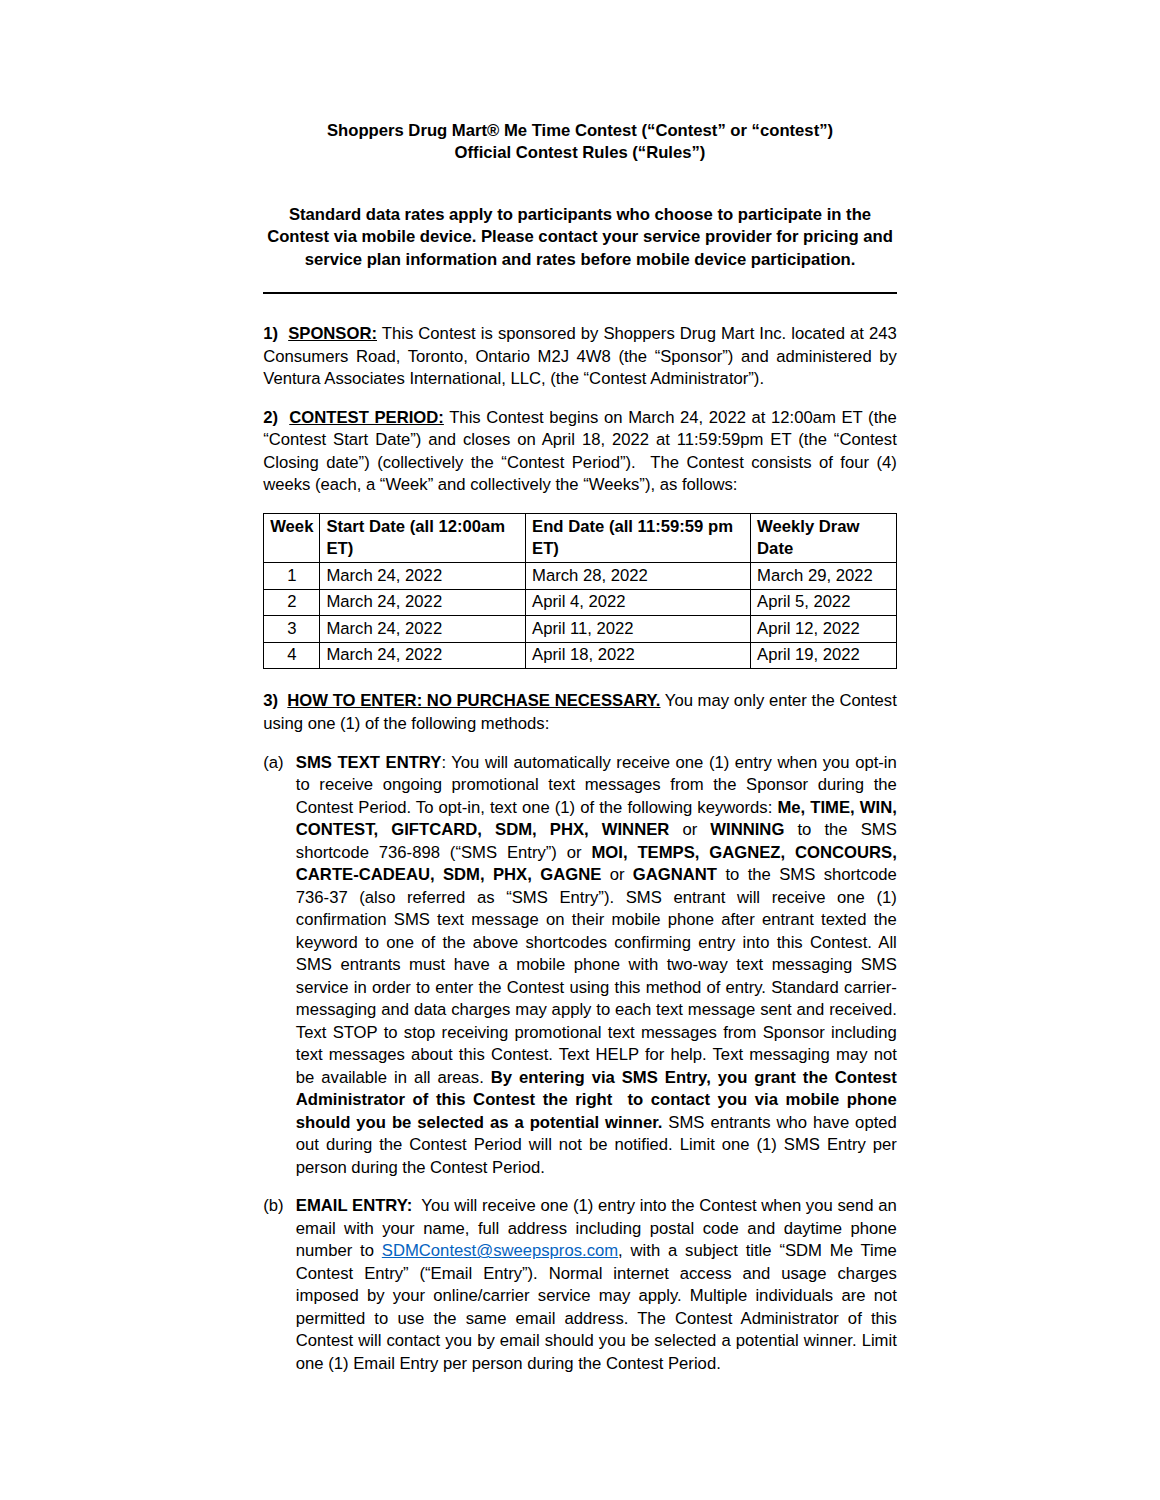Shoppers Drug Mart® Me Time Contest (“Contest” or “contest”) Official Contest Rules (“Rules”)
Standard data rates apply to participants who choose to participate in the Contest via mobile device. Please contact your service provider for pricing and service plan information and rates before mobile device participation.
1) SPONSOR: This Contest is sponsored by Shoppers Drug Mart Inc. located at 243 Consumers Road, Toronto, Ontario M2J 4W8 (the “Sponsor”) and administered by Ventura Associates International, LLC, (the “Contest Administrator”).
2) CONTEST PERIOD: This Contest begins on March 24, 2022 at 12:00am ET (the “Contest Start Date”) and closes on April 18, 2022 at 11:59:59pm ET (the “Contest Closing date”) (collectively the “Contest Period”). The Contest consists of four (4) weeks (each, a “Week” and collectively the “Weeks”), as follows:
| Week | Start Date (all 12:00am ET) | End Date (all 11:59:59 pm ET) | Weekly Draw Date |
| --- | --- | --- | --- |
| 1 | March 24, 2022 | March 28, 2022 | March 29, 2022 |
| 2 | March 24, 2022 | April 4, 2022 | April 5, 2022 |
| 3 | March 24, 2022 | April 11, 2022 | April 12, 2022 |
| 4 | March 24, 2022 | April 18, 2022 | April 19, 2022 |
3) HOW TO ENTER: NO PURCHASE NECESSARY. You may only enter the Contest using one (1) of the following methods:
(a) SMS TEXT ENTRY: You will automatically receive one (1) entry when you opt-in to receive ongoing promotional text messages from the Sponsor during the Contest Period. To opt-in, text one (1) of the following keywords: Me, TIME, WIN, CONTEST, GIFTCARD, SDM, PHX, WINNER or WINNING to the SMS shortcode 736-898 (“SMS Entry”) or MOI, TEMPS, GAGNEZ, CONCOURS, CARTE-CADEAU, SDM, PHX, GAGNE or GAGNANT to the SMS shortcode 736-37 (also referred as “SMS Entry”). SMS entrant will receive one (1) confirmation SMS text message on their mobile phone after entrant texted the keyword to one of the above shortcodes confirming entry into this Contest. All SMS entrants must have a mobile phone with two-way text messaging SMS service in order to enter the Contest using this method of entry. Standard carrier-messaging and data charges may apply to each text message sent and received. Text STOP to stop receiving promotional text messages from Sponsor including text messages about this Contest. Text HELP for help. Text messaging may not be available in all areas. By entering via SMS Entry, you grant the Contest Administrator of this Contest the right to contact you via mobile phone should you be selected as a potential winner. SMS entrants who have opted out during the Contest Period will not be notified. Limit one (1) SMS Entry per person during the Contest Period.
(b) EMAIL ENTRY: You will receive one (1) entry into the Contest when you send an email with your name, full address including postal code and daytime phone number to SDMContest@sweepspros.com, with a subject title “SDM Me Time Contest Entry” (“Email Entry”). Normal internet access and usage charges imposed by your online/carrier service may apply. Multiple individuals are not permitted to use the same email address. The Contest Administrator of this Contest will contact you by email should you be selected a potential winner. Limit one (1) Email Entry per person during the Contest Period.